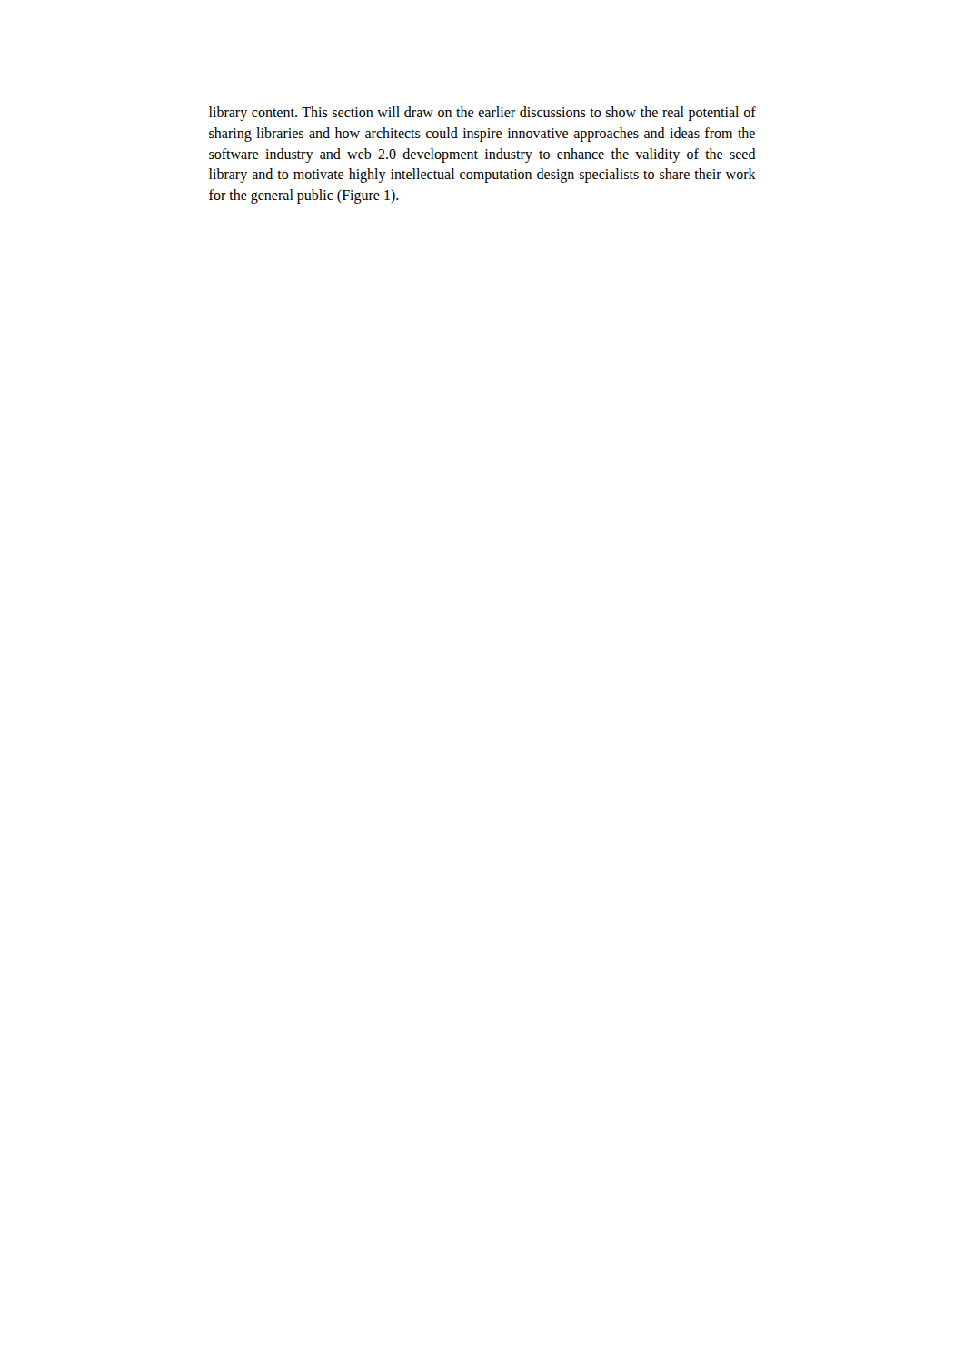library content. This section will draw on the earlier discussions to show the real potential of sharing libraries and how architects could inspire innovative approaches and ideas from the software industry and web 2.0 development industry to enhance the validity of the seed library and to motivate highly intellectual computation design specialists to share their work for the general public (Figure 1).